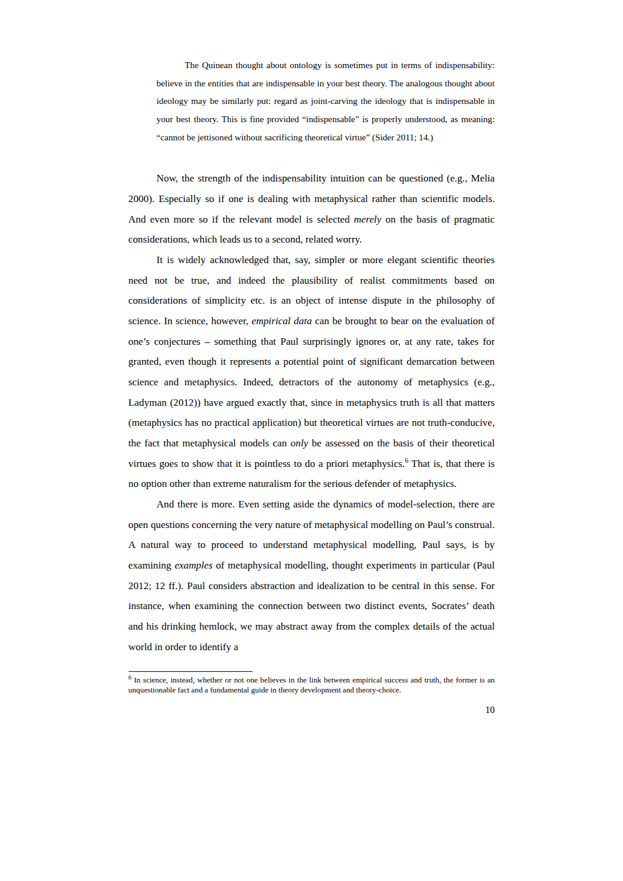The Quinean thought about ontology is sometimes put in terms of indispensability: believe in the entities that are indispensable in your best theory. The analogous thought about ideology may be similarly put: regard as joint-carving the ideology that is indispensable in your best theory. This is fine provided “indispensable” is properly understood, as meaning: “cannot be jettisoned without sacrificing theoretical virtue” (Sider 2011; 14.)
Now, the strength of the indispensability intuition can be questioned (e.g., Melia 2000). Especially so if one is dealing with metaphysical rather than scientific models. And even more so if the relevant model is selected merely on the basis of pragmatic considerations, which leads us to a second, related worry.
It is widely acknowledged that, say, simpler or more elegant scientific theories need not be true, and indeed the plausibility of realist commitments based on considerations of simplicity etc. is an object of intense dispute in the philosophy of science. In science, however, empirical data can be brought to bear on the evaluation of one’s conjectures – something that Paul surprisingly ignores or, at any rate, takes for granted, even though it represents a potential point of significant demarcation between science and metaphysics. Indeed, detractors of the autonomy of metaphysics (e.g., Ladyman (2012)) have argued exactly that, since in metaphysics truth is all that matters (metaphysics has no practical application) but theoretical virtues are not truth-conducive, the fact that metaphysical models can only be assessed on the basis of their theoretical virtues goes to show that it is pointless to do a priori metaphysics.6 That is, that there is no option other than extreme naturalism for the serious defender of metaphysics.
And there is more. Even setting aside the dynamics of model-selection, there are open questions concerning the very nature of metaphysical modelling on Paul’s construal. A natural way to proceed to understand metaphysical modelling, Paul says, is by examining examples of metaphysical modelling, thought experiments in particular (Paul 2012; 12 ff.). Paul considers abstraction and idealization to be central in this sense. For instance, when examining the connection between two distinct events, Socrates’ death and his drinking hemlock, we may abstract away from the complex details of the actual world in order to identify a
6 In science, instead, whether or not one believes in the link between empirical success and truth, the former is an unquestionable fact and a fundamental guide in theory development and theory-choice.
10